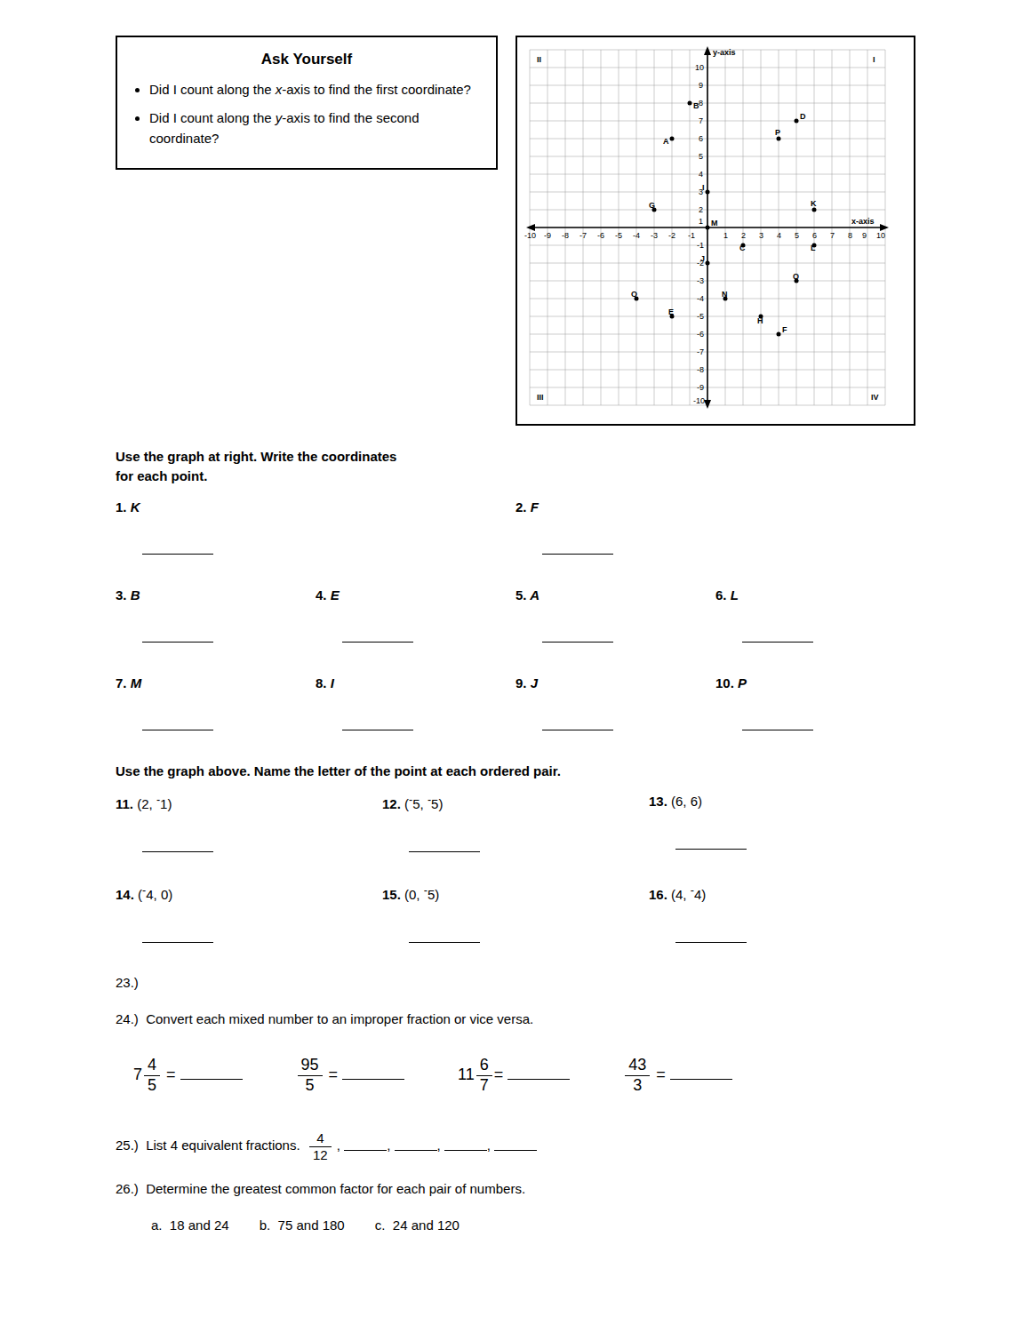Ask Yourself
Did I count along the x-axis to find the first coordinate?
Did I count along the y-axis to find the second coordinate?
y-axis x-axis II I III IV 1098 765 432 1 -1-2-3 -4-5-6 -7-8-9 -10 -10-9-8 -7-6-5 -4-3-2 -1 123 456 789 10 B D A P I K G M C L J Q O N E H F
Use the graph at right. Write the coordinates
for each point.
1. K
2. F
3. B
4. E
5. A
6. L
7. M
8. I
9. J
10. P
Use the graph above. Name the letter of the point at each ordered pair.
11. (2, -1)
12. (-5, -5)
13. (6, 6)
14. (-4, 0)
15. (0, -5)
16. (4, -4)
23.)
24.) Convert each mixed number to an improper fraction or vice versa.
745 = 955 = 1167= 433 =
25.) List 4 equivalent fractions. 412 , , , ,
26.) Determine the greatest common factor for each pair of numbers.
a. 18 and 24 b. 75 and 180 c. 24 and 120